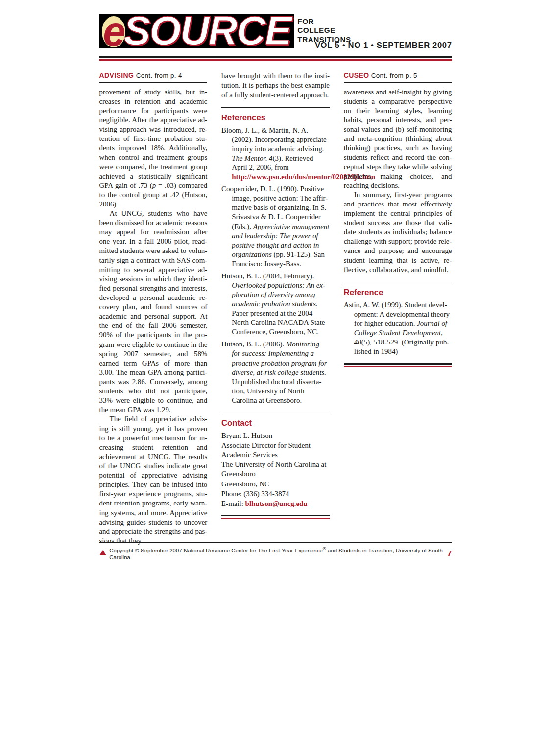e SOURCE
For
College
Transitions
VOL 5 • NO 1 • SEPTEMBER 2007
ADVISING Cont. from p. 4
provement of study skills, but increases in retention and academic performance for participants were negligible. After the appreciative advising approach was introduced, retention of first-time probation students improved 18%. Additionally, when control and treatment groups were compared, the treatment group achieved a statistically significant GPA gain of .73 (p = .03) compared to the control group at .42 (Hutson, 2006).
At UNCG, students who have been dismissed for academic reasons may appeal for readmission after one year. In a fall 2006 pilot, readmitted students were asked to voluntarily sign a contract with SAS committing to several appreciative advising sessions in which they identified personal strengths and interests, developed a personal academic recovery plan, and found sources of academic and personal support. At the end of the fall 2006 semester, 90% of the participants in the program were eligible to continue in the spring 2007 semester, and 58% earned term GPAs of more than 3.00. The mean GPA among participants was 2.86. Conversely, among students who did not participate, 33% were eligible to continue, and the mean GPA was 1.29.
The field of appreciative advising is still young, yet it has proven to be a powerful mechanism for increasing student retention and achievement at UNCG. The results of the UNCG studies indicate great potential of appreciative advising principles. They can be infused into first-year experience programs, student retention programs, early warning systems, and more. Appreciative advising guides students to uncover and appreciate the strengths and passions that they
have brought with them to the institution. It is perhaps the best example of a fully student-centered approach.
References
Bloom, J. L., & Martin, N. A. (2002). Incorporating appreciate inquiry into academic advising. The Mentor, 4(3). Retrieved April 2, 2006, from http://www.psu.edu/dus/mentor/020829jb.htm
Cooperrider, D. L. (1990). Positive image, positive action: The affirmative basis of organizing. In S. Srivastva & D. L. Cooperrider (Eds.), Appreciative management and leadership: The power of positive thought and action in organizations (pp. 91-125). San Francisco: Jossey-Bass.
Hutson, B. L. (2004, February). Overlooked populations: An exploration of diversity among academic probation students. Paper presented at the 2004 North Carolina NACADA State Conference, Greensboro, NC.
Hutson, B. L. (2006). Monitoring for success: Implementing a proactive probation program for diverse, at-risk college students. Unpublished doctoral dissertation, University of North Carolina at Greensboro.
Contact
Bryant L. Hutson
Associate Director for Student Academic Services
The University of North Carolina at Greensboro
Greensboro, NC
Phone: (336) 334-3874
E-mail: blhutson@uncg.edu
CUSEO Cont. from p. 5
awareness and self-insight by giving students a comparative perspective on their learning styles, learning habits, personal interests, and personal values and (b) self-monitoring and meta-cognition (thinking about thinking) practices, such as having students reflect and record the conceptual steps they take while solving problems, making choices, and reaching decisions.
In summary, first-year programs and practices that most effectively implement the central principles of student success are those that validate students as individuals; balance challenge with support; provide relevance and purpose; and encourage student learning that is active, reflective, collaborative, and mindful.
Reference
Astin, A. W. (1999). Student development: A developmental theory for higher education. Journal of College Student Development, 40(5), 518-529. (Originally published in 1984)
Copyright © September 2007 National Resource Center for The First-Year Experience® and Students in Transition, University of South Carolina
7